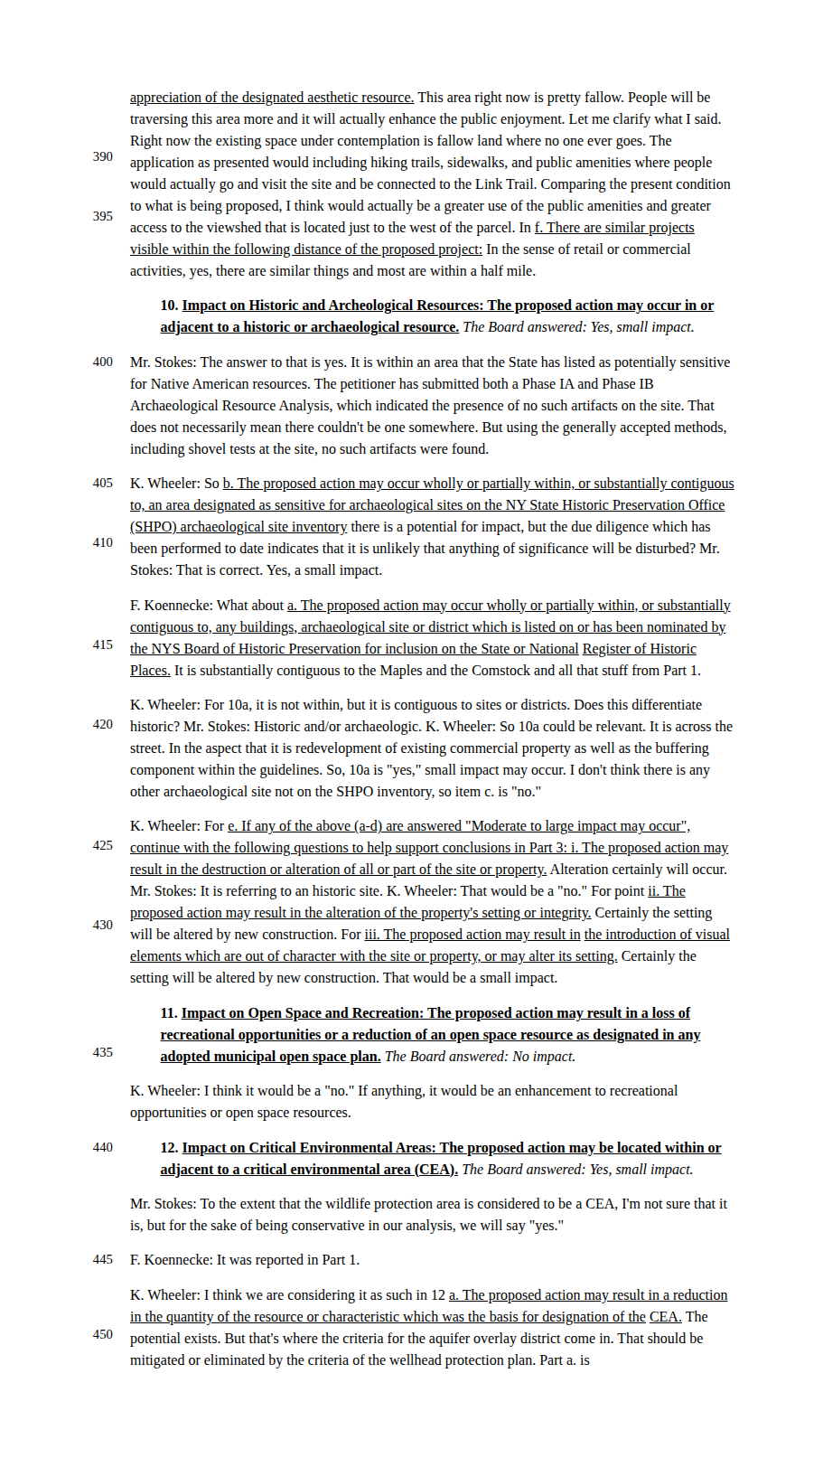appreciation of the designated aesthetic resource. This area right now is pretty fallow. People will be traversing this area more and it will actually enhance the public enjoyment. Let me clarify what I said. Right now the existing space under contemplation is fallow land where no one ever goes. The 390application as presented would including hiking trails, sidewalks, and public amenities where people would actually go and visit the site and be connected to the Link Trail. Comparing the present condition to what is being proposed, I think would actually be a greater use of the public amenities and greater access to the viewshed that is located just to the west of the parcel. In f. There are similar projects visible within the following distance of the proposed project: In the sense of retail 395or commercial activities, yes, there are similar things and most are within a half mile.
10. Impact on Historic and Archeological Resources: The proposed action may occur in or adjacent to a historic or archaeological resource. The Board answered: Yes, small impact.
400 Mr. Stokes: The answer to that is yes. It is within an area that the State has listed as potentially sensitive for Native American resources. The petitioner has submitted both a Phase IA and Phase IB Archaeological Resource Analysis, which indicated the presence of no such artifacts on the site. That does not necessarily mean there couldn't be one somewhere. But using the generally accepted methods, including shovel tests at the site, no such artifacts were found.
405
K. Wheeler: So b. The proposed action may occur wholly or partially within, or substantially contiguous to, an area designated as sensitive for archaeological sites on the NY State Historic Preservation Office (SHPO) archaeological site inventory there is a potential for impact, but the due diligence which has been performed to date indicates that it is unlikely that anything of significance 410will be disturbed? Mr. Stokes: That is correct. Yes, a small impact.
F. Koennecke: What about a. The proposed action may occur wholly or partially within, or substantially contiguous to, any buildings, archaeological site or district which is listed on or has been nominated by the NYS Board of Historic Preservation for inclusion on the State or National 415 Register of Historic Places. It is substantially contiguous to the Maples and the Comstock and all that stuff from Part 1.
K. Wheeler: For 10a, it is not within, but it is contiguous to sites or districts. Does this differentiate historic? Mr. Stokes: Historic and/or archaeologic. K. Wheeler: So 10a could be relevant. It is 420across the street. In the aspect that it is redevelopment of existing commercial property as well as the buffering component within the guidelines. So, 10a is "yes," small impact may occur. I don't think there is any other archaeological site not on the SHPO inventory, so item c. is "no."
K. Wheeler: For e. If any of the above (a-d) are answered "Moderate to large impact may occur", 425 continue with the following questions to help support conclusions in Part 3: i. The proposed action may result in the destruction or alteration of all or part of the site or property. Alteration certainly will occur. Mr. Stokes: It is referring to an historic site. K. Wheeler: That would be a "no." For point ii. The proposed action may result in the alteration of the property's setting or integrity. Certainly the setting will be altered by new construction. For iii. The proposed action may result in 430 the introduction of visual elements which are out of character with the site or property, or may alter its setting. Certainly the setting will be altered by new construction. That would be a small impact.
11. Impact on Open Space and Recreation: The proposed action may result in a loss of recreational opportunities or a reduction of an open space resource as designated in any 435 adopted municipal open space plan. The Board answered: No impact.
K. Wheeler: I think it would be a "no." If anything, it would be an enhancement to recreational opportunities or open space resources.
44012. Impact on Critical Environmental Areas: The proposed action may be located within or adjacent to a critical environmental area (CEA). The Board answered: Yes, small impact.
Mr. Stokes: To the extent that the wildlife protection area is considered to be a CEA, I'm not sure that it is, but for the sake of being conservative in our analysis, we will say "yes."
445
F. Koennecke: It was reported in Part 1.
K. Wheeler: I think we are considering it as such in 12 a. The proposed action may result in a reduction in the quantity of the resource or characteristic which was the basis for designation of the 450 CEA. The potential exists. But that's where the criteria for the aquifer overlay district come in. That should be mitigated or eliminated by the criteria of the wellhead protection plan. Part a. is